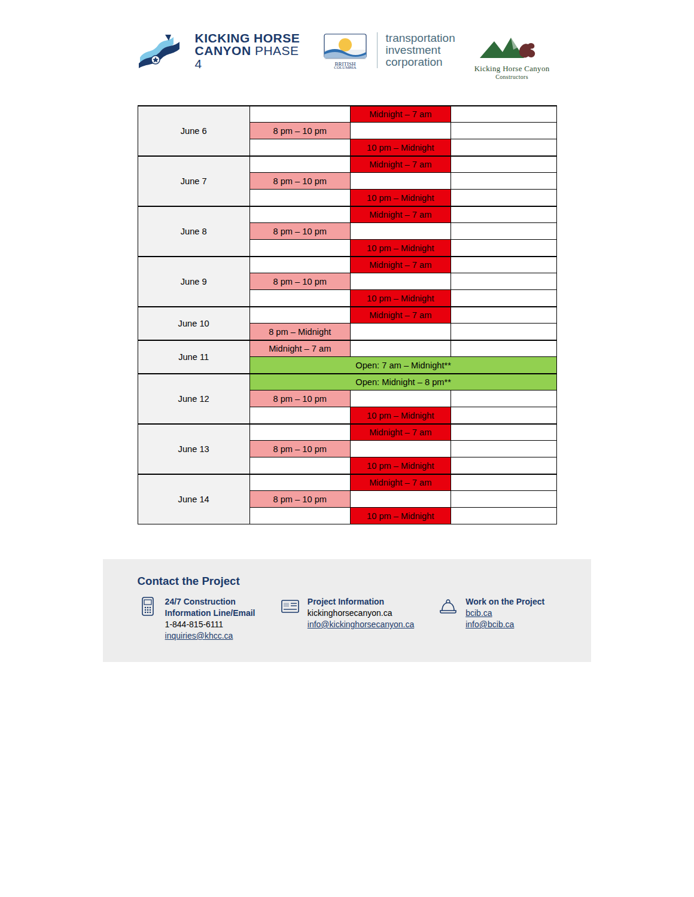KICKING HORSE CANYON PHASE 4
BRITISH COLUMBIA
transportation
investment
corporation
Kicking Horse Canyon
Constructors
| June 6 | | Midnight – 7 am | |
| 8 pm – 10 pm | | |
| | 10 pm – Midnight | |
| June 7 | | Midnight – 7 am | |
| 8 pm – 10 pm | | |
| | 10 pm – Midnight | |
| June 8 | | Midnight – 7 am | |
| 8 pm – 10 pm | | |
| | 10 pm – Midnight | |
| June 9 | | Midnight – 7 am | |
| 8 pm – 10 pm | | |
| | 10 pm – Midnight | |
| June 10 | | Midnight – 7 am | |
| 8 pm – Midnight | | |
| June 11 | Midnight – 7 am | | |
| Open: 7 am – Midnight** |
| June 12 | Open: Midnight – 8 pm** |
| 8 pm – 10 pm | | |
| | 10 pm – Midnight | |
| June 13 | | Midnight – 7 am | |
| 8 pm – 10 pm | | |
| | 10 pm – Midnight | |
| June 14 | | Midnight – 7 am | |
| 8 pm – 10 pm | | |
| | 10 pm – Midnight | |
Contact the Project
24/7 Construction
Information Line/Email 1-844-815-6111
inquiries@khcc.ca
Project Information kickinghorsecanyon.ca
info@kickinghorsecanyon.ca
Work on the Project bcib.ca
info@bcib.ca